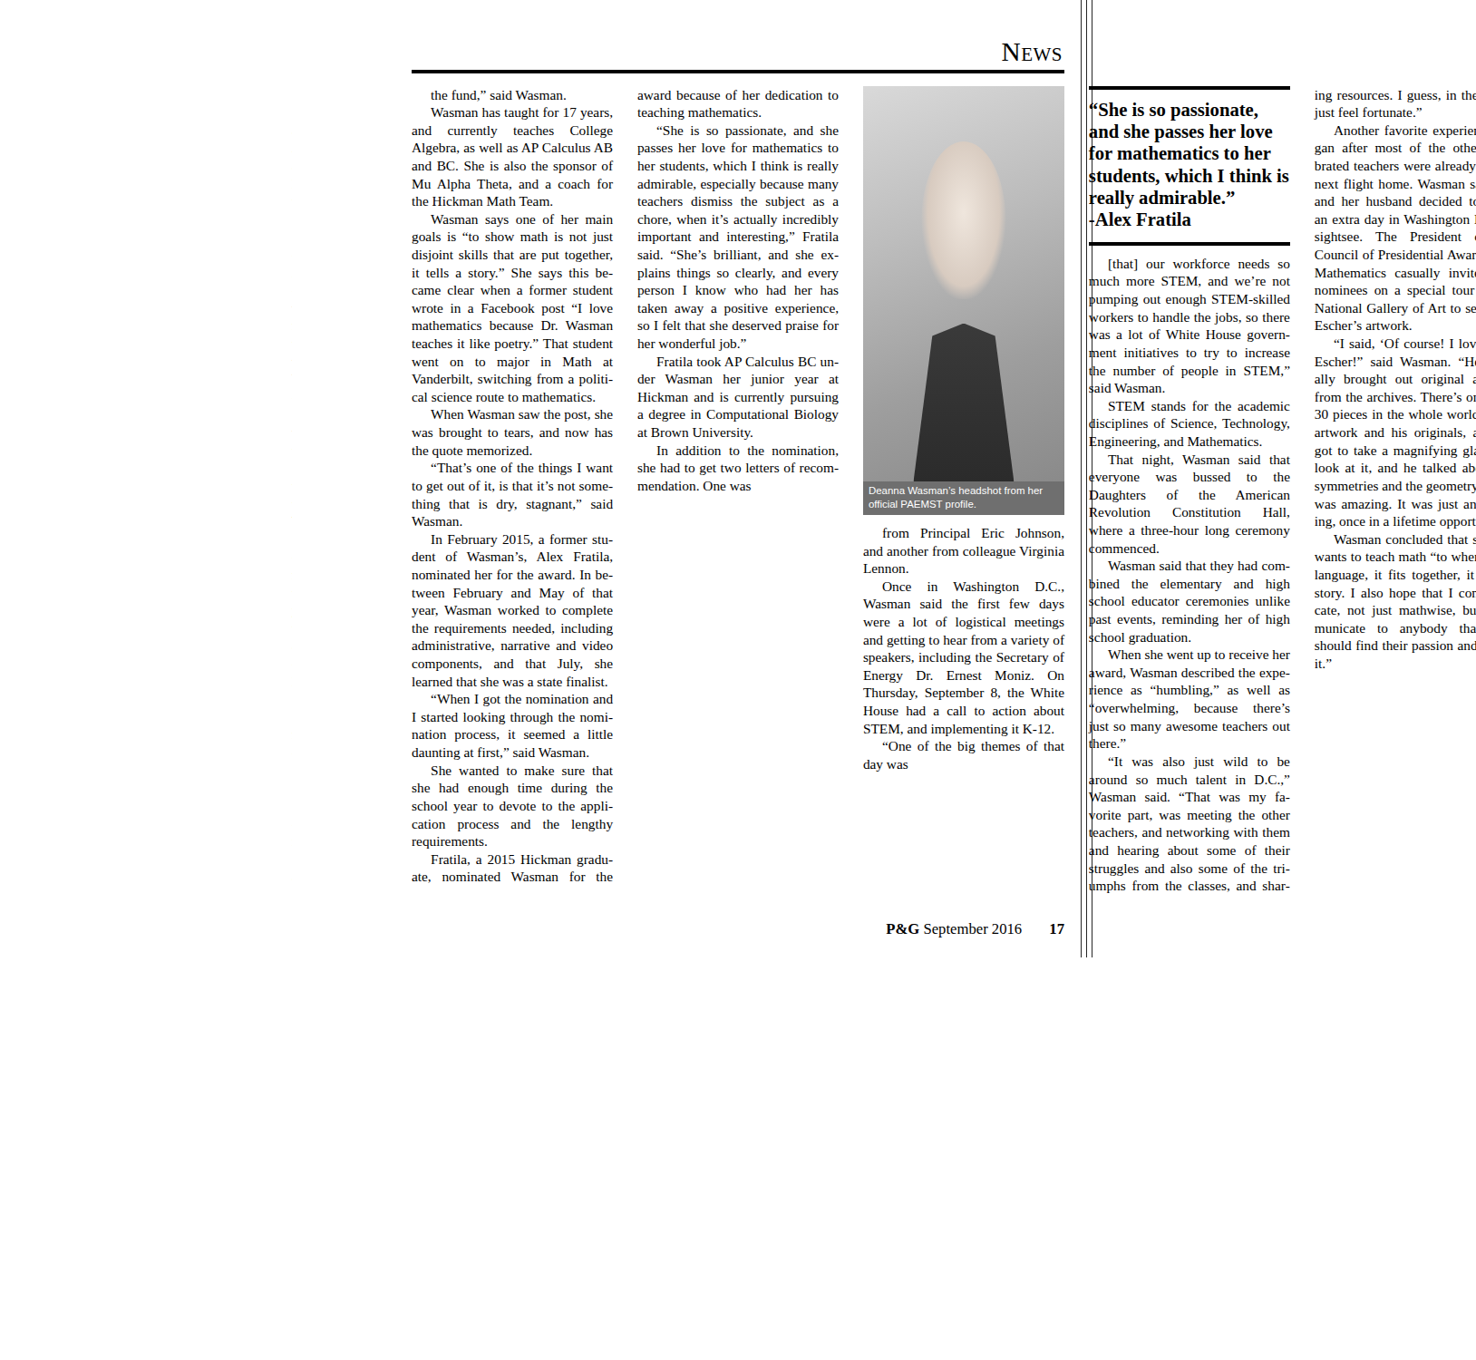News
the fund,” said Wasman.
Wasman has taught for 17 years, and currently teaches College Algebra, as well as AP Calculus AB and BC. She is also the sponsor of Mu Alpha Theta, and a coach for the Hickman Math Team.
Wasman says one of her main goals is “to show math is not just disjoint skills that are put together, it tells a story.” She says this became clear when a former student wrote in a Facebook post “I love mathematics because Dr. Wasman teaches it like poetry.” That student went on to major in Math at Vanderbilt, switching from a political science route to mathematics.
When Wasman saw the post, she was brought to tears, and now has the quote memorized.
“That’s one of the things I want to get out of it, is that it’s not something that is dry, stagnant,” said Wasman.
In February 2015, a former student of Wasman’s, Alex Fratila, nominated her for the award. In between February and May of that year, Wasman worked to complete the requirements needed, including administrative, narrative and video components, and that July, she learned that she was a state finalist.
“When I got the nomination and I started looking through the nomination process, it seemed a little daunting at first,” said Wasman.
She wanted to make sure that she had enough time during the school year to devote to the application process and the lengthy requirements.
Fratila, a 2015 Hickman graduate, nominated Wasman for the award because of her dedication to teaching mathematics.
“She is so passionate, and she passes her love for mathematics to her students, which I think is really admirable, especially because many teachers dismiss the subject as a chore, when it’s actually incredibly important and interesting,” Fratila said. “She’s brilliant, and she explains things so clearly, and every person I know who had her has taken away a positive experience, so I felt that she deserved praise for her wonderful job.”
Fratila took AP Calculus BC under Wasman her junior year at Hickman and is currently pursuing a degree in Computational Biology at Brown University.
In addition to the nomination, she had to get two letters of recommendation. One was
Deanna Wasman’s headshot from her official PAEMST profile.
from Principal Eric Johnson, and another from colleague Virginia Lennon.
Once in Washington D.C., Wasman said the first few days were a lot of logistical meetings and getting to hear from a variety of speakers, including the Secretary of Energy Dr. Ernest Moniz. On Thursday, September 8, the White House had a call to action about STEM, and implementing it K-12.
“One of the big themes of that day was
“She is so passionate, and she passes her love for mathematics to her students, which I think is really admirable.” -Alex Fratila
[that] our workforce needs so much more STEM, and we’re not pumping out enough STEM-skilled workers to handle the jobs, so there was a lot of White House government initiatives to try to increase the number of people in STEM,” said Wasman.
STEM stands for the academic disciplines of Science, Technology, Engineering, and Mathematics.
That night, Wasman said that everyone was bussed to the Daughters of the American Revolution Constitution Hall, where a three-hour long ceremony commenced.
Wasman said that they had combined the elementary and high school educator ceremonies unlike past events, reminding her of high school graduation.
When she went up to receive her award, Wasman described the experience as “humbling,” as well as “overwhelming, because there’s just so many awesome teachers out there.”
“It was also just wild to be around so much talent in D.C.,” Wasman said. “That was my favorite part, was meeting the other teachers, and networking with them and hearing about some of their struggles and also some of the triumphs from the classes, and sharing resources. I guess, in the end, I just feel fortunate.”
Another favorite experience began after most of the other celebrated teachers were already on the next flight home. Wasman said she and her husband decided to spent an extra day in Washington D.C. to sightsee. The President of the Council of Presidential Awardees in Mathematics casually invited any nominees on a special tour of the National Gallery of Art to see M.C. Escher’s artwork.
“I said, ‘Of course! I love M.C. Escher!” said Wasman. “He actually brought out original artwork from the archives. There’s only like 30 pieces in the whole world of his artwork and his originals, and we got to take a magnifying glass and look at it, and he talked about the symmetries and the geometry, and it was amazing. It was just an amazing, once in a lifetime opportunity.”
Wasman concluded that she just wants to teach math “to where it’s a language, it fits together, it tells a story. I also hope that I communicate, not just mathwise, but communicate to anybody that they should find their passion and go for it.”
P&G September 2016 17